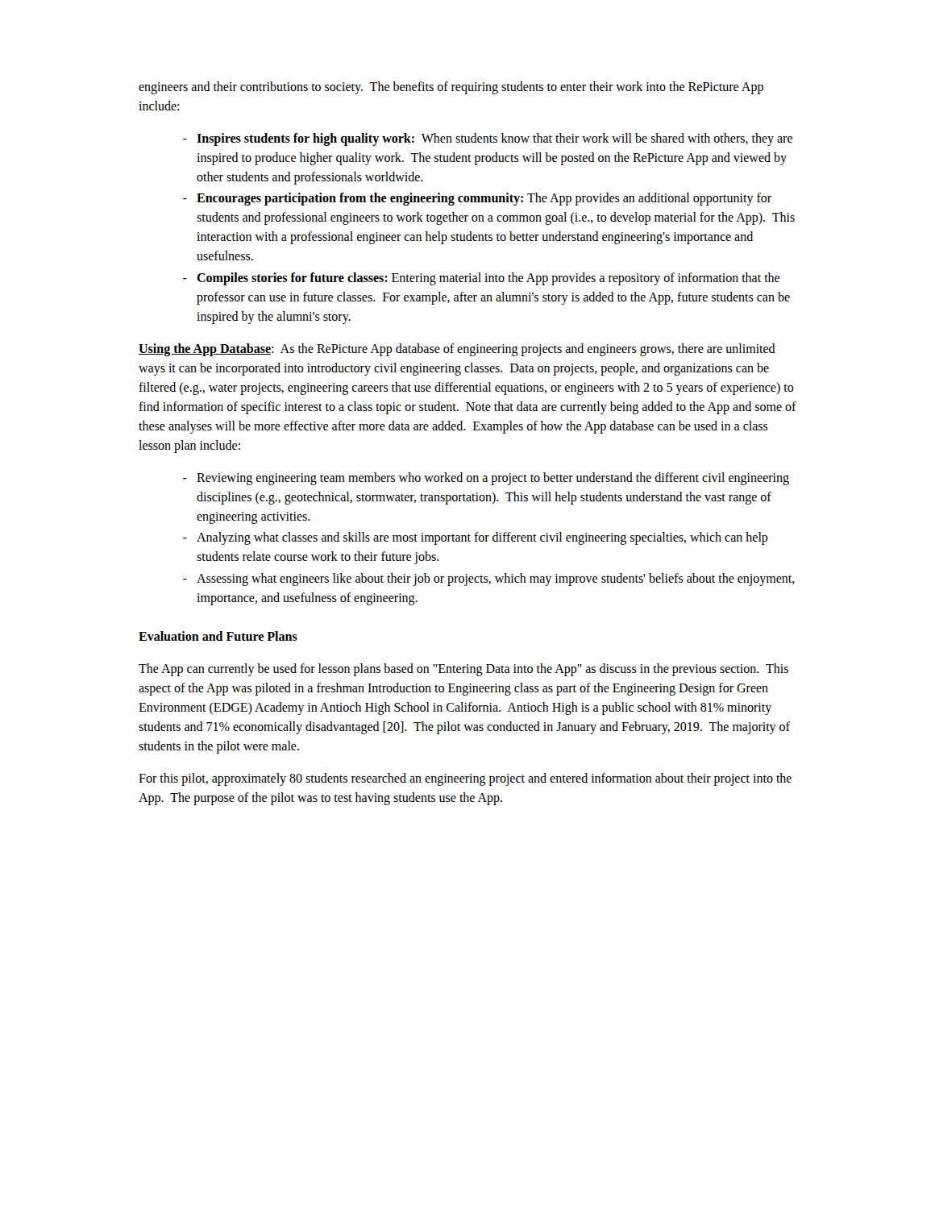engineers and their contributions to society. The benefits of requiring students to enter their work into the RePicture App include:
Inspires students for high quality work: When students know that their work will be shared with others, they are inspired to produce higher quality work. The student products will be posted on the RePicture App and viewed by other students and professionals worldwide.
Encourages participation from the engineering community: The App provides an additional opportunity for students and professional engineers to work together on a common goal (i.e., to develop material for the App). This interaction with a professional engineer can help students to better understand engineering's importance and usefulness.
Compiles stories for future classes: Entering material into the App provides a repository of information that the professor can use in future classes. For example, after an alumni's story is added to the App, future students can be inspired by the alumni's story.
Using the App Database: As the RePicture App database of engineering projects and engineers grows, there are unlimited ways it can be incorporated into introductory civil engineering classes. Data on projects, people, and organizations can be filtered (e.g., water projects, engineering careers that use differential equations, or engineers with 2 to 5 years of experience) to find information of specific interest to a class topic or student. Note that data are currently being added to the App and some of these analyses will be more effective after more data are added. Examples of how the App database can be used in a class lesson plan include:
Reviewing engineering team members who worked on a project to better understand the different civil engineering disciplines (e.g., geotechnical, stormwater, transportation). This will help students understand the vast range of engineering activities.
Analyzing what classes and skills are most important for different civil engineering specialties, which can help students relate course work to their future jobs.
Assessing what engineers like about their job or projects, which may improve students' beliefs about the enjoyment, importance, and usefulness of engineering.
Evaluation and Future Plans
The App can currently be used for lesson plans based on "Entering Data into the App" as discuss in the previous section. This aspect of the App was piloted in a freshman Introduction to Engineering class as part of the Engineering Design for Green Environment (EDGE) Academy in Antioch High School in California. Antioch High is a public school with 81% minority students and 71% economically disadvantaged [20]. The pilot was conducted in January and February, 2019. The majority of students in the pilot were male.
For this pilot, approximately 80 students researched an engineering project and entered information about their project into the App. The purpose of the pilot was to test having students use the App.